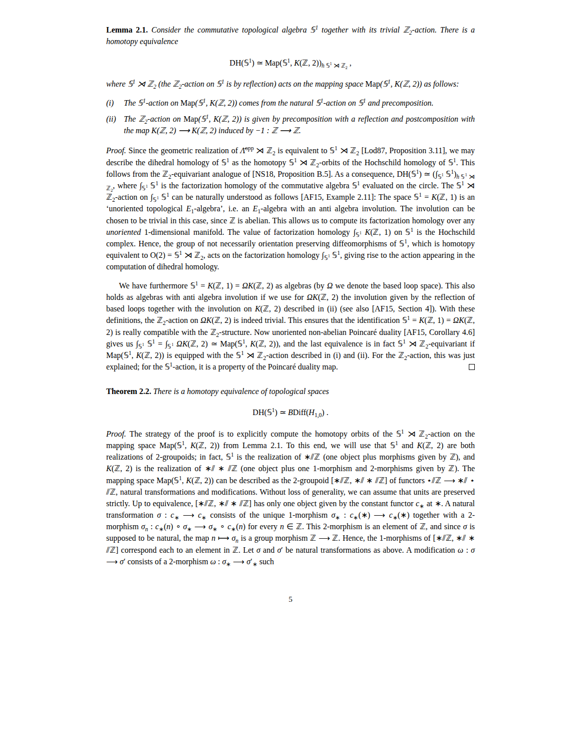Lemma 2.1. Consider the commutative topological algebra 𝕊1 together with its trivial ℤ2-action. There is a homotopy equivalence
DH(𝕊1) ≃ Map(𝕊1, K(ℤ, 2))h 𝕊1 ⋊ ℤ2 ,
where 𝕊1 ⋊ ℤ2 (the ℤ2-action on 𝕊1 is by reflection) acts on the mapping space Map(𝕊1, K(ℤ, 2)) as follows:
(i) The 𝕊1-action on Map(𝕊1, K(ℤ, 2)) comes from the natural 𝕊1-action on 𝕊1 and precomposition.
(ii) The ℤ2-action on Map(𝕊1, K(ℤ, 2)) is given by precomposition with a reflection and postcomposition with the map K(ℤ, 2) ⟶ K(ℤ, 2) induced by −1 : ℤ ⟶ ℤ.
Proof. Since the geometric realization of Λ̄opp ⋊ ℤ2 is equivalent to 𝕊1 ⋊ ℤ2 [Lod87, Proposition 3.11], we may describe the dihedral homology of 𝕊1 as the homotopy 𝕊1 ⋊ ℤ2-orbits of the Hochschild homology of 𝕊1. This follows from the ℤ2-equivariant analogue of [NS18, Proposition B.5]. As a consequence, DH(𝕊1) ≃ (∫𝕊1 𝕊1)h 𝕊1 ⋊ ℤ2, where ∫𝕊1 𝕊1 is the factorization homology of the commutative algebra 𝕊1 evaluated on the circle. The 𝕊1 ⋊ ℤ2-action on ∫𝕊1 𝕊1 can be naturally understood as follows [AF15, Example 2.11]: The space 𝕊1 = K(ℤ, 1) is an ‘unoriented topological E1-algebra’, i.e. an E1-algebra with an anti algebra involution. The involution can be chosen to be trivial in this case, since ℤ is abelian. This allows us to compute its factorization homology over any unoriented 1-dimensional manifold. The value of factorization homology ∫𝕊1 K(ℤ, 1) on 𝕊1 is the Hochschild complex. Hence, the group of not necessarily orientation preserving diffeomorphisms of 𝕊1, which is homotopy equivalent to O(2) = 𝕊1 ⋊ ℤ2, acts on the factorization homology ∫𝕊1 𝕊1, giving rise to the action appearing in the computation of dihedral homology.
We have furthermore 𝕊1 = K(ℤ, 1) = ΩK(ℤ, 2) as algebras (by Ω we denote the based loop space). This also holds as algebras with anti algebra involution if we use for ΩK(ℤ, 2) the involution given by the reflection of based loops together with the involution on K(ℤ, 2) described in (ii) (see also [AF15, Section 4]). With these definitions, the ℤ2-action on ΩK(ℤ, 2) is indeed trivial. This ensures that the identification 𝕊1 = K(ℤ, 1) = ΩK(ℤ, 2) is really compatible with the ℤ2-structure. Now unoriented non-abelian Poincaré duality [AF15, Corollary 4.6] gives us ∫𝕊1 𝕊1 = ∫𝕊1 ΩK(ℤ, 2) ≃ Map(𝕊1, K(ℤ, 2)), and the last equivalence is in fact 𝕊1 ⋊ ℤ2-equivariant if Map(𝕊1, K(ℤ, 2)) is equipped with the 𝕊1 ⋊ ℤ2-action described in (i) and (ii). For the ℤ2-action, this was just explained; for the 𝕊1-action, it is a property of the Poincaré duality map.
Theorem 2.2. There is a homotopy equivalence of topological spaces
DH(𝕊1) ≃ BDiff(H1,0) .
Proof. The strategy of the proof is to explicitly compute the homotopy orbits of the 𝕊1 ⋊ ℤ2-action on the mapping space Map(𝕊1, K(ℤ, 2)) from Lemma 2.1. To this end, we will use that 𝕊1 and K(ℤ, 2) are both realizations of 2-groupoids; in fact, 𝕊1 is the realization of ∗⫽ℤ (one object plus morphisms given by ℤ), and K(ℤ, 2) is the realization of ∗⫽ ∗ ⫽ℤ (one object plus one 1-morphism and 2-morphisms given by ℤ). The mapping space Map(𝕊1, K(ℤ, 2)) can be described as the 2-groupoid [∗⫽ℤ, ∗⫽ ∗ ⫽ℤ] of functors ⋆⫽ℤ ⟶ ∗⫽ ⋆ ⫽ℤ, natural transformations and modifications. Without loss of generality, we can assume that units are preserved strictly. Up to equivalence, [∗⫽ℤ, ∗⫽ ∗ ⫽ℤ] has only one object given by the constant functor c∗ at ∗. A natural transformation σ : c∗ ⟶ c∗ consists of the unique 1-morphism σ∗ : c∗(∗) ⟶ c∗(∗) together with a 2-morphism σn : c∗(n) ∘ σ∗ ⟶ σ∗ ∘ c∗(n) for every n ∈ ℤ. This 2-morphism is an element of ℤ, and since σ is supposed to be natural, the map n ⟼ σn is a group morphism ℤ ⟶ ℤ. Hence, the 1-morphisms of [∗⫽ℤ, ∗⫽ ∗ ⫽ℤ] correspond each to an element in ℤ. Let σ and σ′ be natural transformations as above. A modification ω : σ ⟶ σ′ consists of a 2-morphism ω : σ∗ ⟶ σ′∗ such
5